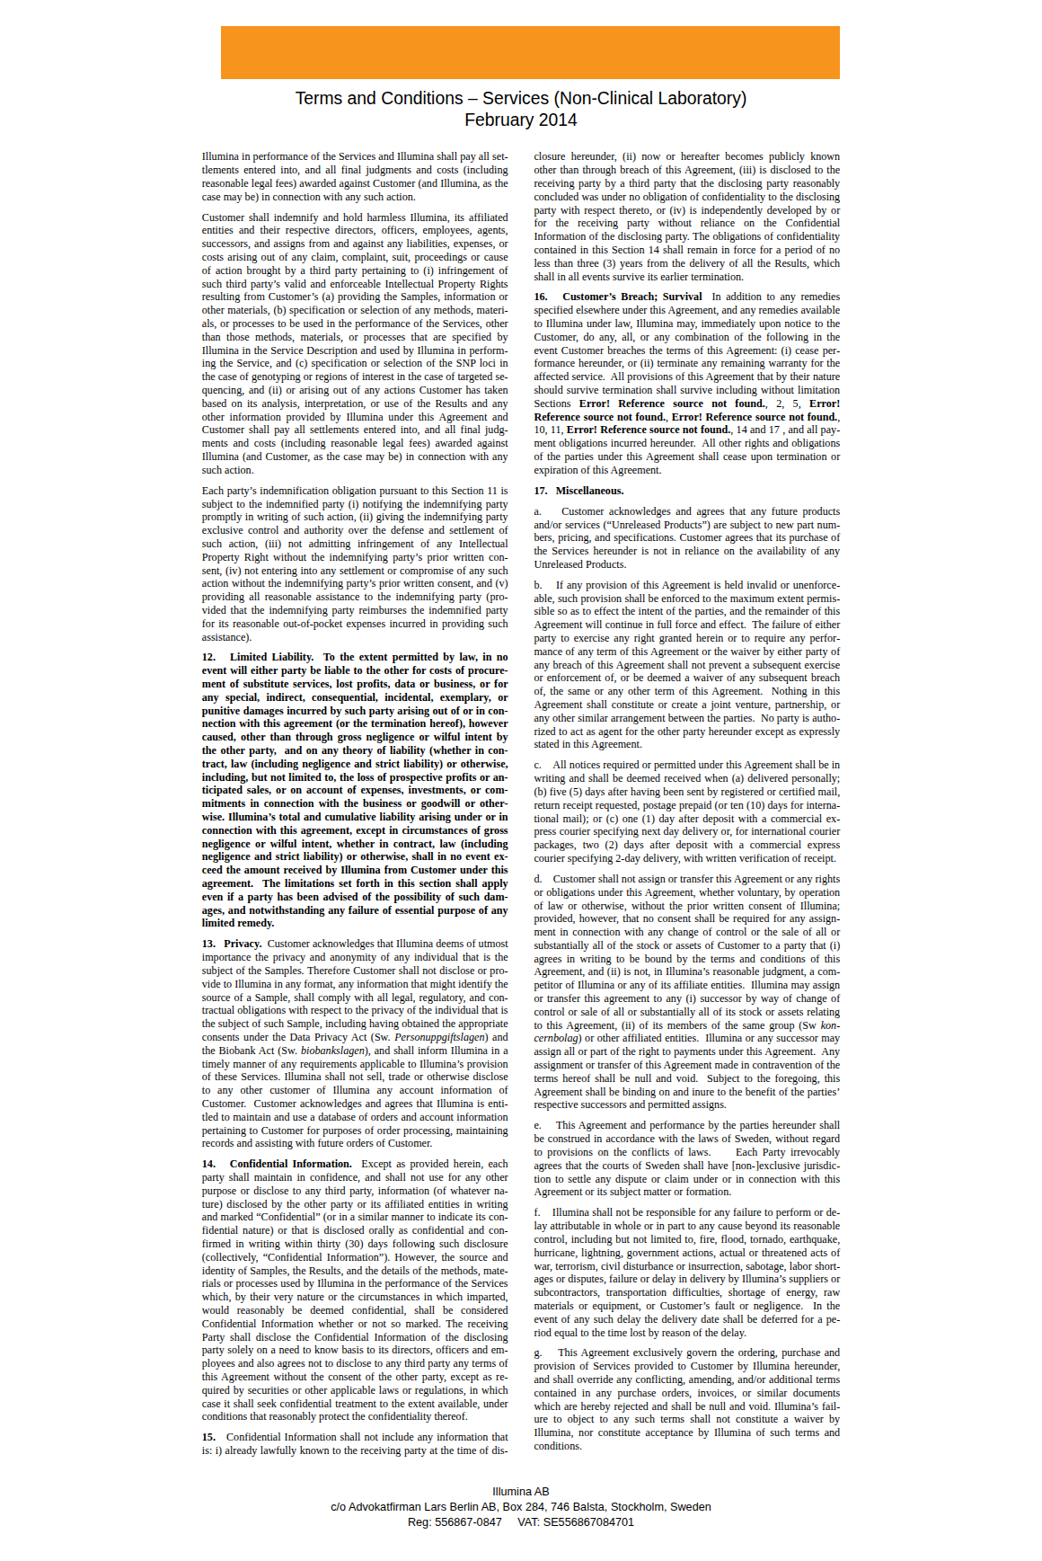Terms and Conditions – Services (Non-Clinical Laboratory)
February 2014
Illumina in performance of the Services and Illumina shall pay all settlements entered into, and all final judgments and costs (including reasonable legal fees) awarded against Customer (and Illumina, as the case may be) in connection with any such action.
Customer shall indemnify and hold harmless Illumina, its affiliated entities and their respective directors, officers, employees, agents, successors, and assigns from and against any liabilities, expenses, or costs arising out of any claim, complaint, suit, proceedings or cause of action brought by a third party pertaining to (i) infringement of such third party’s valid and enforceable Intellectual Property Rights resulting from Customer’s (a) providing the Samples, information or other materials, (b) specification or selection of any methods, materials, or processes to be used in the performance of the Services, other than those methods, materials, or processes that are specified by Illumina in the Service Description and used by Illumina in performing the Service, and (c) specification or selection of the SNP loci in the case of genotyping or regions of interest in the case of targeted sequencing, and (ii) or arising out of any actions Customer has taken based on its analysis, interpretation, or use of the Results and any other information provided by Illumina under this Agreement and Customer shall pay all settlements entered into, and all final judgments and costs (including reasonable legal fees) awarded against Illumina (and Customer, as the case may be) in connection with any such action.
Each party’s indemnification obligation pursuant to this Section 11 is subject to the indemnified party (i) notifying the indemnifying party promptly in writing of such action, (ii) giving the indemnifying party exclusive control and authority over the defense and settlement of such action, (iii) not admitting infringement of any Intellectual Property Right without the indemnifying party’s prior written consent, (iv) not entering into any settlement or compromise of any such action without the indemnifying party’s prior written consent, and (v) providing all reasonable assistance to the indemnifying party (provided that the indemnifying party reimburses the indemnified party for its reasonable out-of-pocket expenses incurred in providing such assistance).
12. Limited Liability. To the extent permitted by law, in no event will either party be liable to the other for costs of procurement of substitute services, lost profits, data or business, or for any special, indirect, consequential, incidental, exemplary, or punitive damages incurred by such party arising out of or in connection with this agreement (or the termination hereof), however caused, other than through gross negligence or wilful intent by the other party, and on any theory of liability (whether in contract, law (including negligence and strict liability) or otherwise, including, but not limited to, the loss of prospective profits or anticipated sales, or on account of expenses, investments, or commitments in connection with the business or goodwill or otherwise. Illumina’s total and cumulative liability arising under or in connection with this agreement, except in circumstances of gross negligence or wilful intent, whether in contract, law (including negligence and strict liability) or otherwise, shall in no event exceed the amount received by Illumina from Customer under this agreement. The limitations set forth in this section shall apply even if a party has been advised of the possibility of such damages, and notwithstanding any failure of essential purpose of any limited remedy.
13. Privacy. Customer acknowledges that Illumina deems of utmost importance the privacy and anonymity of any individual that is the subject of the Samples. Therefore Customer shall not disclose or provide to Illumina in any format, any information that might identify the source of a Sample, shall comply with all legal, regulatory, and contractual obligations with respect to the privacy of the individual that is the subject of such Sample, including having obtained the appropriate consents under the Data Privacy Act (Sw. Personuppgiftslagen) and the Biobank Act (Sw. biobankslagen), and shall inform Illumina in a timely manner of any requirements applicable to Illumina’s provision of these Services. Illumina shall not sell, trade or otherwise disclose to any other customer of Illumina any account information of Customer. Customer acknowledges and agrees that Illumina is entitled to maintain and use a database of orders and account information pertaining to Customer for purposes of order processing, maintaining records and assisting with future orders of Customer.
14. Confidential Information. Except as provided herein, each party shall maintain in confidence, and shall not use for any other purpose or disclose to any third party, information (of whatever nature) disclosed by the other party or its affiliated entities in writing and marked “Confidential” (or in a similar manner to indicate its confidential nature) or that is disclosed orally as confidential and confirmed in writing within thirty (30) days following such disclosure (collectively, “Confidential Information”). However, the source and identity of Samples, the Results, and the details of the methods, materials or processes used by Illumina in the performance of the Services which, by their very nature or the circumstances in which imparted, would reasonably be deemed confidential, shall be considered Confidential Information whether or not so marked. The receiving Party shall disclose the Confidential Information of the disclosing party solely on a need to know basis to its directors, officers and employees and also agrees not to disclose to any third party any terms of this Agreement without the consent of the other party, except as required by securities or other applicable laws or regulations, in which case it shall seek confidential treatment to the extent available, under conditions that reasonably protect the confidentiality thereof.
15. Confidential Information shall not include any information that is: i) already lawfully known to the receiving party at the time of disclosure hereunder, (ii) now or hereafter becomes publicly known other than through breach of this Agreement, (iii) is disclosed to the receiving party by a third party that the disclosing party reasonably concluded was under no obligation of confidentiality to the disclosing party with respect thereto, or (iv) is independently developed by or for the receiving party without reliance on the Confidential Information of the disclosing party. The obligations of confidentiality contained in this Section 14 shall remain in force for a period of no less than three (3) years from the delivery of all the Results, which shall in all events survive its earlier termination.
16. Customer’s Breach; Survival In addition to any remedies specified elsewhere under this Agreement, and any remedies available to Illumina under law, Illumina may, immediately upon notice to the Customer, do any, all, or any combination of the following in the event Customer breaches the terms of this Agreement: (i) cease performance hereunder, or (ii) terminate any remaining warranty for the affected service. All provisions of this Agreement that by their nature should survive termination shall survive including without limitation Sections Error! Reference source not found., 2, 5, Error! Reference source not found., Error! Reference source not found., 10, 11, Error! Reference source not found., 14 and 17 , and all payment obligations incurred hereunder. All other rights and obligations of the parties under this Agreement shall cease upon termination or expiration of this Agreement.
17. Miscellaneous.
a. Customer acknowledges and agrees that any future products and/or services (“Unreleased Products”) are subject to new part numbers, pricing, and specifications. Customer agrees that its purchase of the Services hereunder is not in reliance on the availability of any Unreleased Products.
b. If any provision of this Agreement is held invalid or unenforceable, such provision shall be enforced to the maximum extent permissible so as to effect the intent of the parties, and the remainder of this Agreement will continue in full force and effect. The failure of either party to exercise any right granted herein or to require any performance of any term of this Agreement or the waiver by either party of any breach of this Agreement shall not prevent a subsequent exercise or enforcement of, or be deemed a waiver of any subsequent breach of, the same or any other term of this Agreement. Nothing in this Agreement shall constitute or create a joint venture, partnership, or any other similar arrangement between the parties. No party is authorized to act as agent for the other party hereunder except as expressly stated in this Agreement.
c. All notices required or permitted under this Agreement shall be in writing and shall be deemed received when (a) delivered personally; (b) five (5) days after having been sent by registered or certified mail, return receipt requested, postage prepaid (or ten (10) days for international mail); or (c) one (1) day after deposit with a commercial express courier specifying next day delivery or, for international courier packages, two (2) days after deposit with a commercial express courier specifying 2-day delivery, with written verification of receipt.
d. Customer shall not assign or transfer this Agreement or any rights or obligations under this Agreement, whether voluntary, by operation of law or otherwise, without the prior written consent of Illumina; provided, however, that no consent shall be required for any assignment in connection with any change of control or the sale of all or substantially all of the stock or assets of Customer to a party that (i) agrees in writing to be bound by the terms and conditions of this Agreement, and (ii) is not, in Illumina’s reasonable judgment, a competitor of Illumina or any of its affiliate entities. Illumina may assign or transfer this agreement to any (i) successor by way of change of control or sale of all or substantially all of its stock or assets relating to this Agreement, (ii) of its members of the same group (Sw koncernbolag) or other affiliated entities. Illumina or any successor may assign all or part of the right to payments under this Agreement. Any assignment or transfer of this Agreement made in contravention of the terms hereof shall be null and void. Subject to the foregoing, this Agreement shall be binding on and inure to the benefit of the parties’ respective successors and permitted assigns.
e. This Agreement and performance by the parties hereunder shall be construed in accordance with the laws of Sweden, without regard to provisions on the conflicts of laws. Each Party irrevocably agrees that the courts of Sweden shall have [non-]exclusive jurisdiction to settle any dispute or claim under or in connection with this Agreement or its subject matter or formation.
f. Illumina shall not be responsible for any failure to perform or delay attributable in whole or in part to any cause beyond its reasonable control, including but not limited to, fire, flood, tornado, earthquake, hurricane, lightning, government actions, actual or threatened acts of war, terrorism, civil disturbance or insurrection, sabotage, labor shortages or disputes, failure or delay in delivery by Illumina’s suppliers or subcontractors, transportation difficulties, shortage of energy, raw materials or equipment, or Customer’s fault or negligence. In the event of any such delay the delivery date shall be deferred for a period equal to the time lost by reason of the delay.
g. This Agreement exclusively govern the ordering, purchase and provision of Services provided to Customer by Illumina hereunder, and shall override any conflicting, amending, and/or additional terms contained in any purchase orders, invoices, or similar documents which are hereby rejected and shall be null and void. Illumina’s failure to object to any such terms shall not constitute a waiver by Illumina, nor constitute acceptance by Illumina of such terms and conditions.
Illumina AB
c/o Advokatfirman Lars Berlin AB, Box 284, 746 Balsta, Stockholm, Sweden
Reg: 556867-0847 VAT: SE556867084701